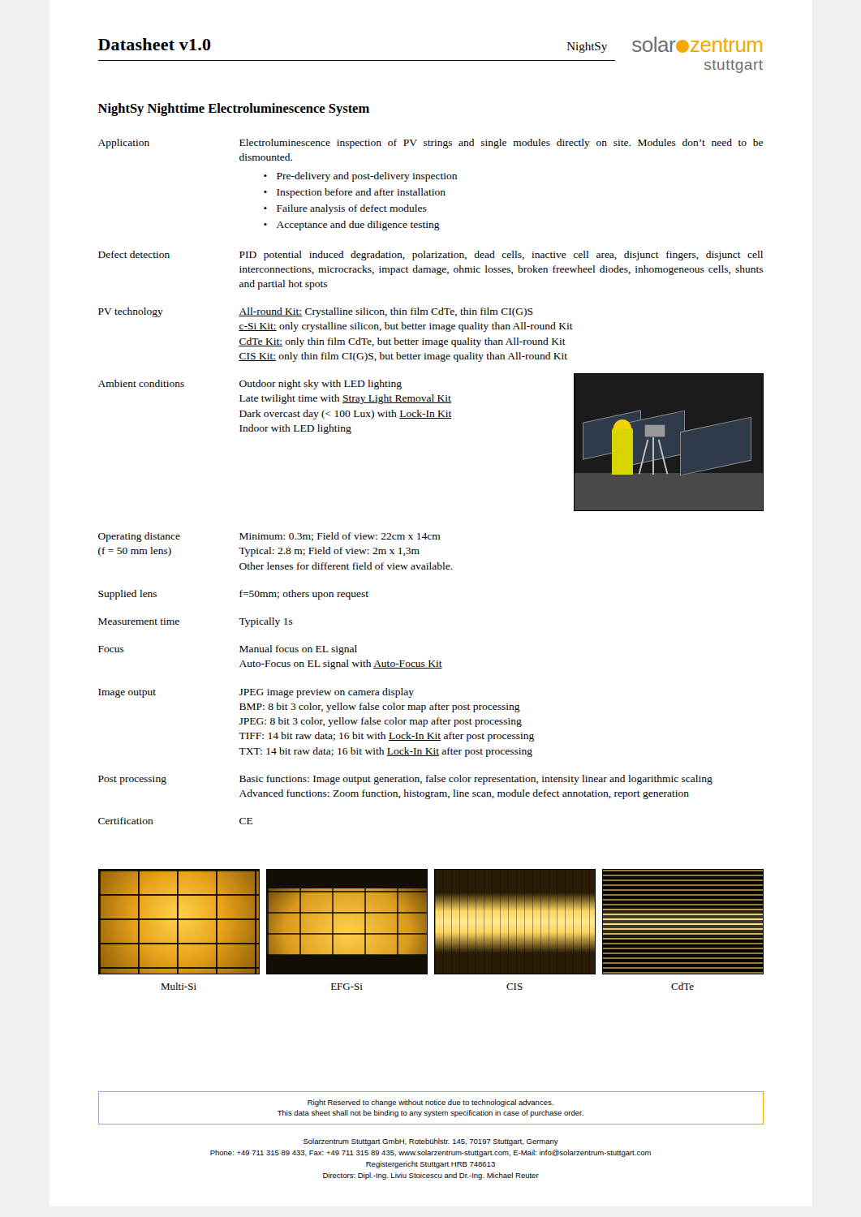Datasheet v1.0 NightSy
solar zentrum stuttgart
NightSy Nighttime Electroluminescence System
| Application | Electroluminescence inspection of PV strings and single modules directly on site. Modules don’t need to be dismounted. Pre-delivery and post-delivery inspection Inspection before and after installation Failure analysis of defect modules Acceptance and due diligence testing |
| Defect detection | PID potential induced degradation, polarization, dead cells, inactive cell area, disjunct fingers, disjunct cell interconnections, microcracks, impact damage, ohmic losses, broken freewheel diodes, inhomogeneous cells, shunts and partial hot spots |
| PV technology | All-round Kit: Crystalline silicon, thin film CdTe, thin film CI(G)S c-Si Kit: only crystalline silicon, but better image quality than All-round Kit CdTe Kit: only thin film CdTe, but better image quality than All-round Kit CIS Kit: only thin film CI(G)S, but better image quality than All-round Kit |
| Ambient conditions | Outdoor night sky with LED lighting Late twilight time with Stray Light Removal Kit Dark overcast day (< 100 Lux) with Lock-In Kit Indoor with LED lighting |
| Operating distance (f = 50 mm lens) | Minimum: 0.3m; Field of view: 22cm x 14cm Typical: 2.8 m; Field of view: 2m x 1,3m Other lenses for different field of view available. |
| Supplied lens | f=50mm; others upon request |
| Measurement time | Typically 1s |
| Focus | Manual focus on EL signal Auto-Focus on EL signal with Auto-Focus Kit |
| Image output | JPEG image preview on camera display BMP: 8 bit 3 color, yellow false color map after post processing JPEG: 8 bit 3 color, yellow false color map after post processing TIFF: 14 bit raw data; 16 bit with Lock-In Kit after post processing TXT: 14 bit raw data; 16 bit with Lock-In Kit after post processing |
| Post processing | Basic functions: Image output generation, false color representation, intensity linear and logarithmic scaling Advanced functions: Zoom function, histogram, line scan, module defect annotation, report generation |
| Certification | CE |
Multi-Si
EFG-Si
CIS
CdTe
Right Reserved to change without notice due to technological advances.
This data sheet shall not be binding to any system specification in case of purchase order.
Solarzentrum Stuttgart GmbH, Rotebühlstr. 145, 70197 Stuttgart, Germany
Phone: +49 711 315 89 433, Fax: +49 711 315 89 435, www.solarzentrum-stuttgart.com, E-Mail: info@solarzentrum-stuttgart.com
Registergericht Stuttgart HRB 748613
Directors: Dipl.-Ing. Liviu Stoicescu and Dr.-Ing. Michael Reuter